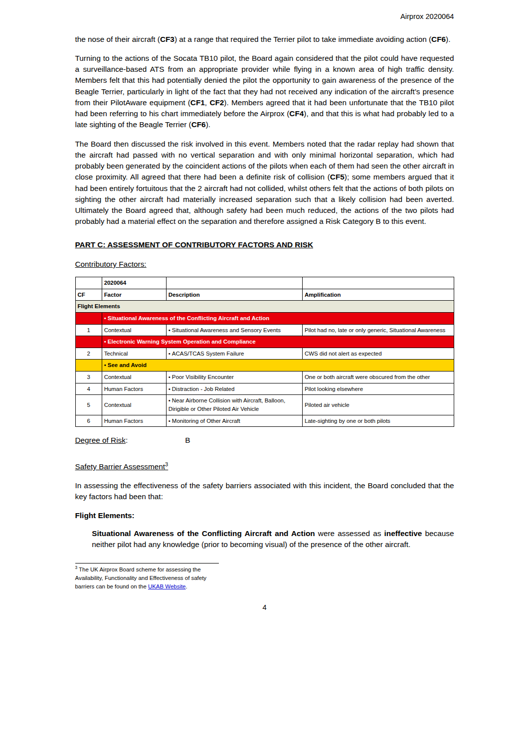Airprox 2020064
the nose of their aircraft (CF3) at a range that required the Terrier pilot to take immediate avoiding action (CF6).
Turning to the actions of the Socata TB10 pilot, the Board again considered that the pilot could have requested a surveillance-based ATS from an appropriate provider while flying in a known area of high traffic density. Members felt that this had potentially denied the pilot the opportunity to gain awareness of the presence of the Beagle Terrier, particularly in light of the fact that they had not received any indication of the aircraft’s presence from their PilotAware equipment (CF1, CF2). Members agreed that it had been unfortunate that the TB10 pilot had been referring to his chart immediately before the Airprox (CF4), and that this is what had probably led to a late sighting of the Beagle Terrier (CF6).
The Board then discussed the risk involved in this event. Members noted that the radar replay had shown that the aircraft had passed with no vertical separation and with only minimal horizontal separation, which had probably been generated by the coincident actions of the pilots when each of them had seen the other aircraft in close proximity. All agreed that there had been a definite risk of collision (CF5); some members argued that it had been entirely fortuitous that the 2 aircraft had not collided, whilst others felt that the actions of both pilots on sighting the other aircraft had materially increased separation such that a likely collision had been averted. Ultimately the Board agreed that, although safety had been much reduced, the actions of the two pilots had probably had a material effect on the separation and therefore assigned a Risk Category B to this event.
PART C: ASSESSMENT OF CONTRIBUTORY FACTORS AND RISK
Contributory Factors:
| | 2020064 | | |
| CF | Factor | Description | Amplification |
| Flight Elements |
| | Situational Awareness of the Conflicting Aircraft and Action |
| 1 | Contextual | Situational Awareness and Sensory Events | Pilot had no, late or only generic, Situational Awareness |
| | Electronic Warning System Operation and Compliance |
| 2 | Technical | ACAS/TCAS System Failure | CWS did not alert as expected |
| | See and Avoid |
| 3 | Contextual | Poor Visibility Encounter | One or both aircraft were obscured from the other |
| 4 | Human Factors | Distraction - Job Related | Pilot looking elsewhere |
| 5 | Contextual | Near Airborne Collision with Aircraft, Balloon, Dirigible or Other Piloted Air Vehicle | Piloted air vehicle |
| 6 | Human Factors | Monitoring of Other Aircraft | Late-sighting by one or both pilots |
Degree of Risk:B
Safety Barrier Assessment3
In assessing the effectiveness of the safety barriers associated with this incident, the Board concluded that the key factors had been that:
Flight Elements:
Situational Awareness of the Conflicting Aircraft and Action were assessed as ineffective because neither pilot had any knowledge (prior to becoming visual) of the presence of the other aircraft.
3 The UK Airprox Board scheme for assessing the Availability, Functionality and Effectiveness of safety barriers can be found on the UKAB Website.
4